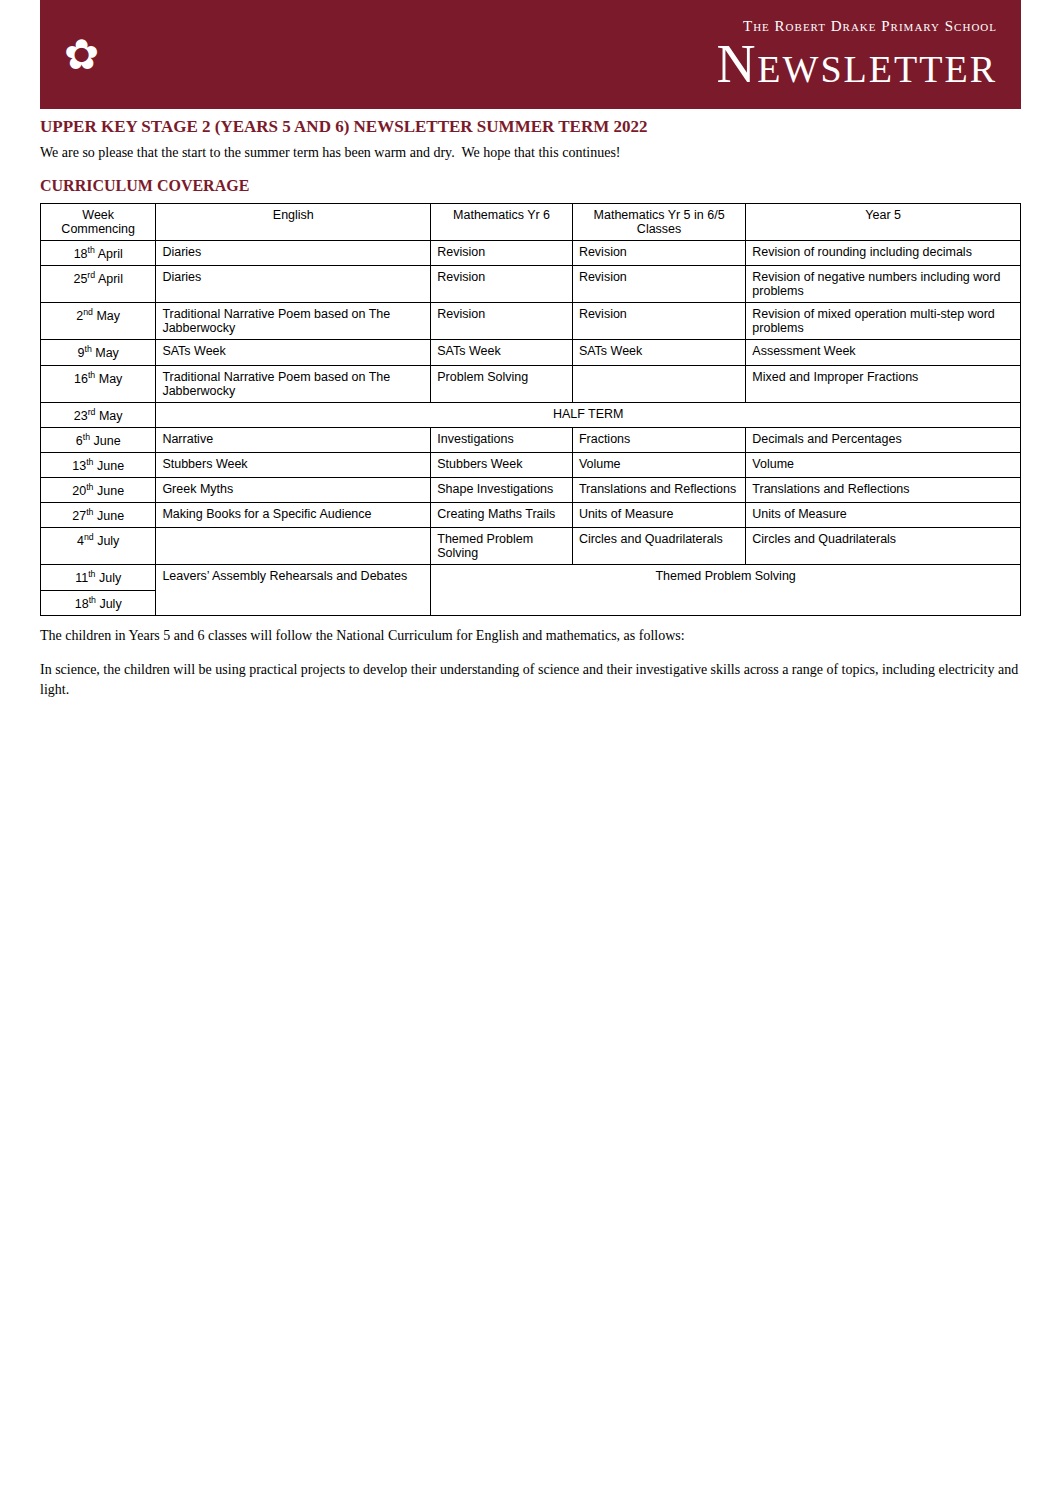✿
The Robert Drake Primary School
Newsletter
UPPER KEY STAGE 2 (YEARS 5 AND 6) NEWSLETTER SUMMER TERM 2022
We are so please that the start to the summer term has been warm and dry. We hope that this continues!
CURRICULUM COVERAGE
| Week Commencing | English | Mathematics Yr 6 | Mathematics Yr 5 in 6/5 Classes | Year 5 |
| --- | --- | --- | --- | --- |
| 18 th April | Diaries | Revision | Revision | Revision of rounding including decimals |
| 25 rd April | Diaries | Revision | Revision | Revision of negative numbers including word problems |
| 2 nd May | Traditional Narrative Poem based on The Jabberwocky | Revision | Revision | Revision of mixed operation multi-step word problems |
| 9 th May | SATs Week | SATs Week | SATs Week | Assessment Week |
| 16 th May | Traditional Narrative Poem based on The Jabberwocky | Problem Solving | | Mixed and Improper Fractions |
| 23 rd May | HALF TERM |
| 6 th June | Narrative | Investigations | Fractions | Decimals and Percentages |
| 13 th June | Stubbers Week | Stubbers Week | Volume | Volume |
| 20 th June | Greek Myths | Shape Investigations | Translations and Reflections | Translations and Reflections |
| 27 th June | Making Books for a Specific Audience | Creating Maths Trails | Units of Measure | Units of Measure |
| 4 nd July | | Themed Problem Solving | Circles and Quadrilaterals | Circles and Quadrilaterals |
| 11 th July | Leavers’ Assembly Rehearsals and Debates | Themed Problem Solving |
| 18 th July |
The children in Years 5 and 6 classes will follow the National Curriculum for English and mathematics, as follows:
In science, the children will be using practical projects to develop their understanding of science and their investigative skills across a range of topics, including electricity and light.